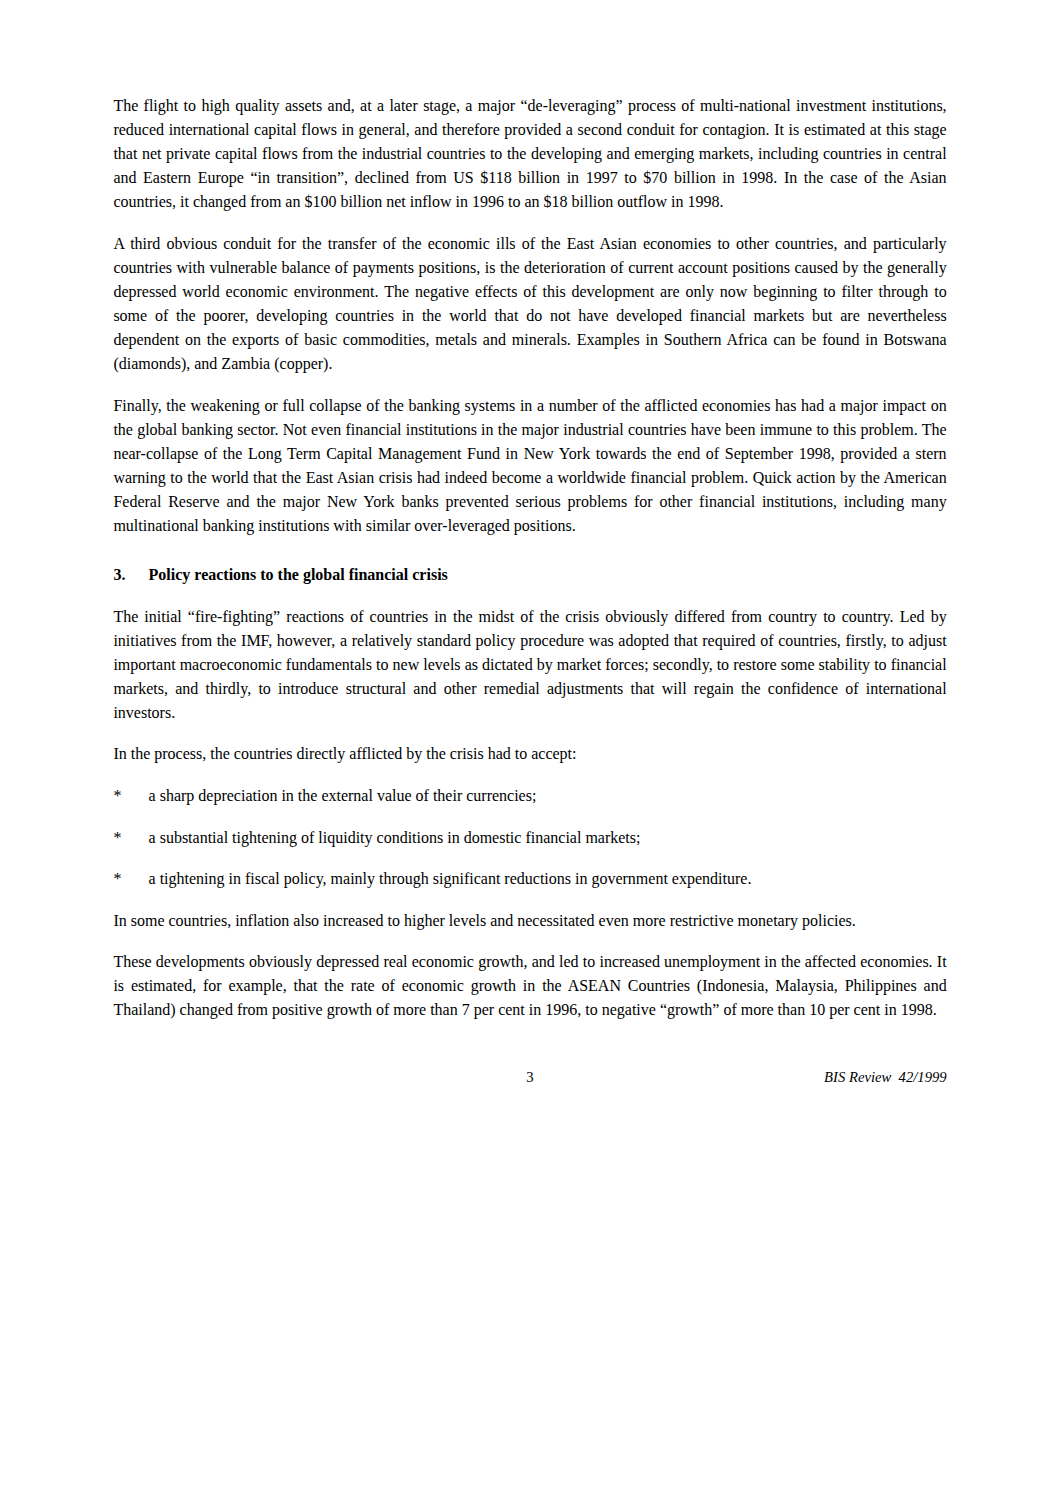The flight to high quality assets and, at a later stage, a major “de-leveraging” process of multi-national investment institutions, reduced international capital flows in general, and therefore provided a second conduit for contagion. It is estimated at this stage that net private capital flows from the industrial countries to the developing and emerging markets, including countries in central and Eastern Europe “in transition”, declined from US $118 billion in 1997 to $70 billion in 1998. In the case of the Asian countries, it changed from an $100 billion net inflow in 1996 to an $18 billion outflow in 1998.
A third obvious conduit for the transfer of the economic ills of the East Asian economies to other countries, and particularly countries with vulnerable balance of payments positions, is the deterioration of current account positions caused by the generally depressed world economic environment. The negative effects of this development are only now beginning to filter through to some of the poorer, developing countries in the world that do not have developed financial markets but are nevertheless dependent on the exports of basic commodities, metals and minerals. Examples in Southern Africa can be found in Botswana (diamonds), and Zambia (copper).
Finally, the weakening or full collapse of the banking systems in a number of the afflicted economies has had a major impact on the global banking sector. Not even financial institutions in the major industrial countries have been immune to this problem. The near-collapse of the Long Term Capital Management Fund in New York towards the end of September 1998, provided a stern warning to the world that the East Asian crisis had indeed become a worldwide financial problem. Quick action by the American Federal Reserve and the major New York banks prevented serious problems for other financial institutions, including many multinational banking institutions with similar over-leveraged positions.
3. Policy reactions to the global financial crisis
The initial “fire-fighting” reactions of countries in the midst of the crisis obviously differed from country to country. Led by initiatives from the IMF, however, a relatively standard policy procedure was adopted that required of countries, firstly, to adjust important macroeconomic fundamentals to new levels as dictated by market forces; secondly, to restore some stability to financial markets, and thirdly, to introduce structural and other remedial adjustments that will regain the confidence of international investors.
In the process, the countries directly afflicted by the crisis had to accept:
a sharp depreciation in the external value of their currencies;
a substantial tightening of liquidity conditions in domestic financial markets;
a tightening in fiscal policy, mainly through significant reductions in government expenditure.
In some countries, inflation also increased to higher levels and necessitated even more restrictive monetary policies.
These developments obviously depressed real economic growth, and led to increased unemployment in the affected economies. It is estimated, for example, that the rate of economic growth in the ASEAN Countries (Indonesia, Malaysia, Philippines and Thailand) changed from positive growth of more than 7 per cent in 1996, to negative “growth” of more than 10 per cent in 1998.
3 BIS Review 42/1999